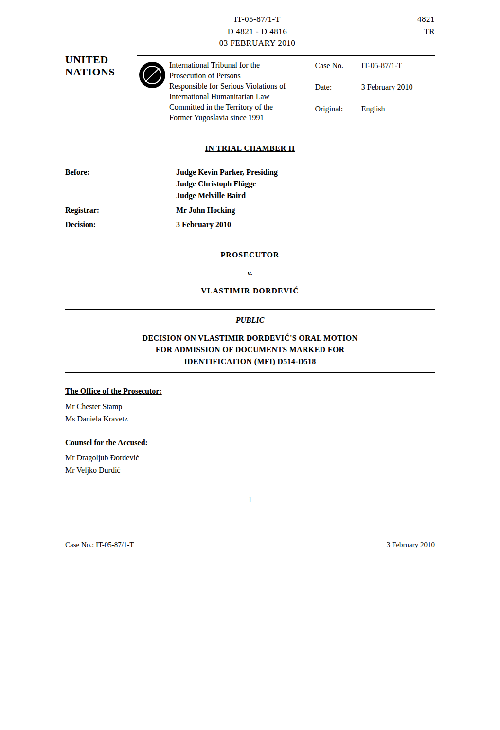IT-05-87/1-T
D 4821 - D 4816
03 FEBRUARY 2010
4821
TR
UNITED
NATIONS
| | International Tribunal for the Prosecution of Persons Responsible for Serious Violations of International Humanitarian Law Committed in the Territory of the Former Yugoslavia since 1991 | Case No. | IT-05-87/1-T |
| Date: | 3 February 2010 |
| Original: | English |
IN TRIAL CHAMBER II
| Before: | Judge Kevin Parker, Presiding Judge Christoph Flügge Judge Melville Baird |
| Registrar: | Mr John Hocking |
| Decision: | 3 February 2010 |
PROSECUTOR
v.
VLASTIMIR ĐORĐEVIĆ
PUBLIC
DECISION ON VLASTIMIR ĐORĐEVIĆ'S ORAL MOTION
FOR ADMISSION OF DOCUMENTS MARKED FOR
IDENTIFICATION (MFI) D514-D518
The Office of the Prosecutor:
Mr Chester Stamp
Ms Daniela Kravetz
Counsel for the Accused:
Mr Dragoljub Đordević
Mr Veljko Đurdić
1
Case No.: IT-05-87/1-T
3 February 2010